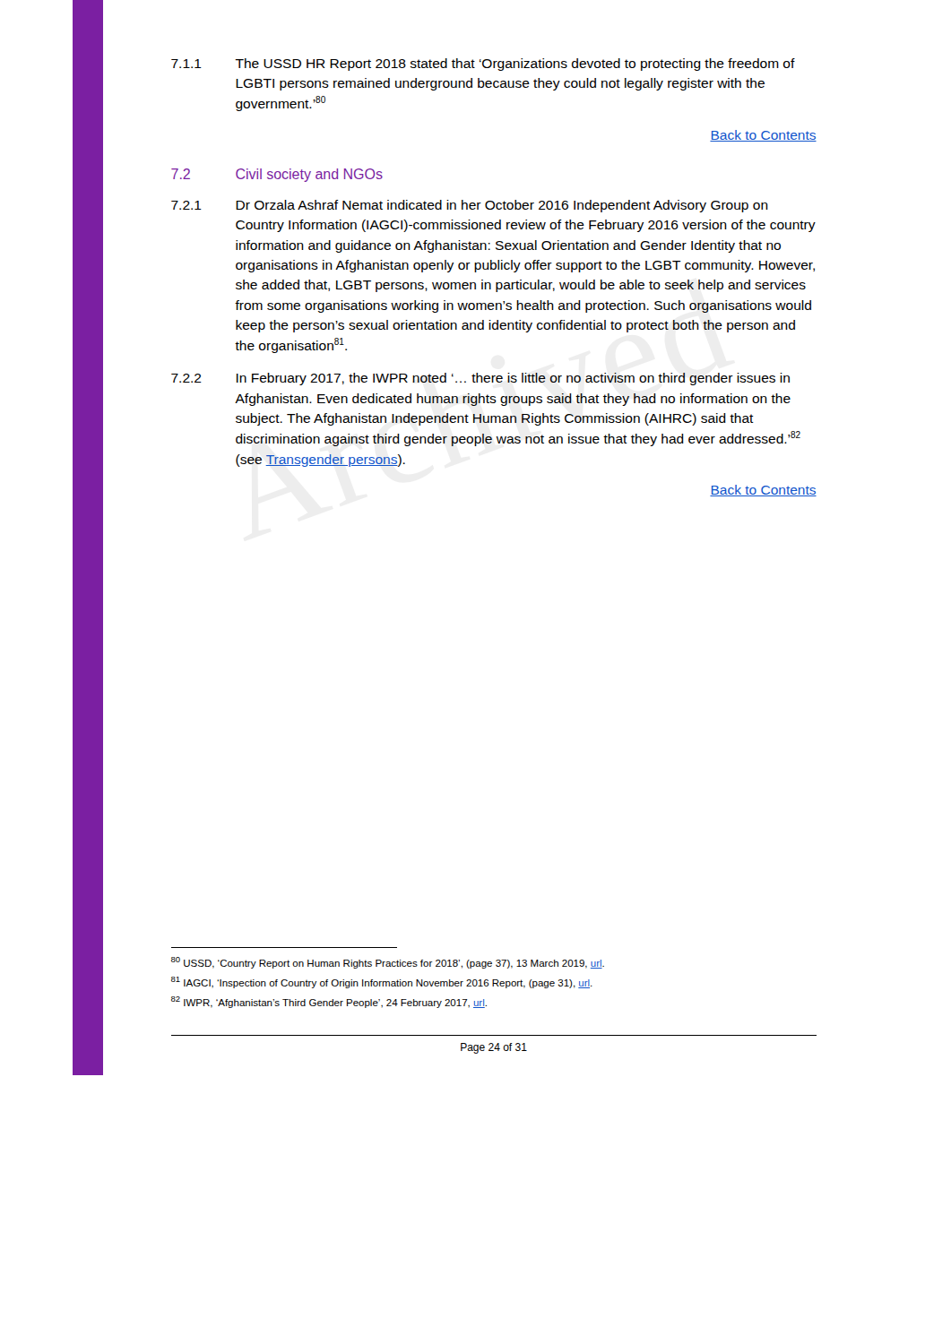Archived
7.1.1 The USSD HR Report 2018 stated that ‘Organizations devoted to protecting the freedom of LGBTI persons remained underground because they could not legally register with the government.’80
Back to Contents
7.2 Civil society and NGOs
7.2.1 Dr Orzala Ashraf Nemat indicated in her October 2016 Independent Advisory Group on Country Information (IAGCI)-commissioned review of the February 2016 version of the country information and guidance on Afghanistan: Sexual Orientation and Gender Identity that no organisations in Afghanistan openly or publicly offer support to the LGBT community. However, she added that, LGBT persons, women in particular, would be able to seek help and services from some organisations working in women’s health and protection. Such organisations would keep the person’s sexual orientation and identity confidential to protect both the person and the organisation81.
7.2.2 In February 2017, the IWPR noted ‘… there is little or no activism on third gender issues in Afghanistan. Even dedicated human rights groups said that they had no information on the subject. The Afghanistan Independent Human Rights Commission (AIHRC) said that discrimination against third gender people was not an issue that they had ever addressed.’82 (see Transgender persons).
Back to Contents
80 USSD, ‘Country Report on Human Rights Practices for 2018’, (page 37), 13 March 2019, url.
81 IAGCI, ‘Inspection of Country of Origin Information November 2016 Report, (page 31), url.
82 IWPR, ‘Afghanistan’s Third Gender People’, 24 February 2017, url.
Page 24 of 31